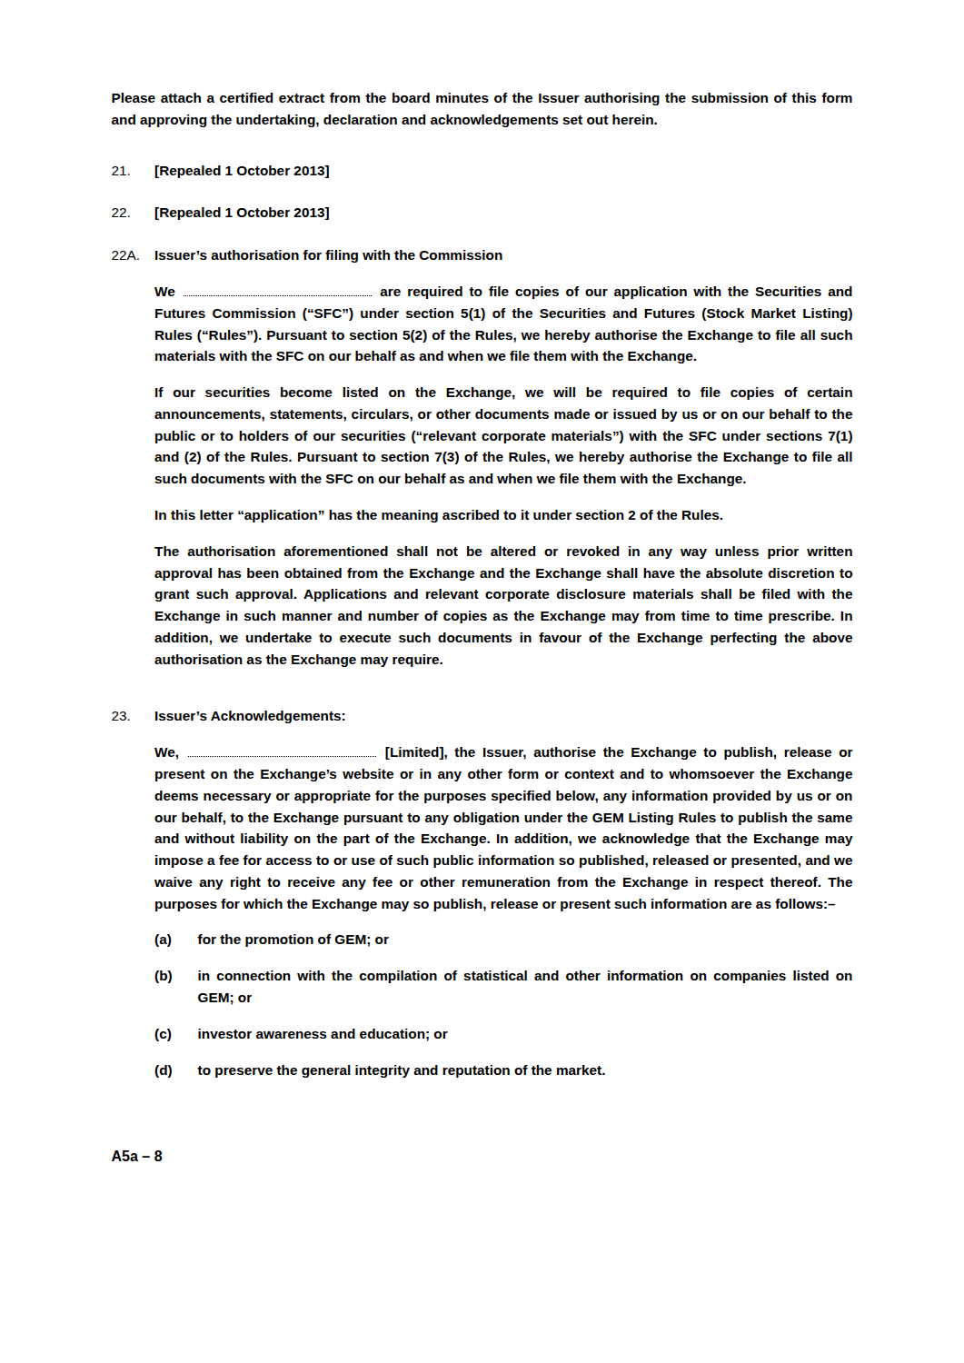Please attach a certified extract from the board minutes of the Issuer authorising the submission of this form and approving the undertaking, declaration and acknowledgements set out herein.
21.
[Repealed 1 October 2013]
22.
[Repealed 1 October 2013]
22A.
Issuer’s authorisation for filing with the Commission
We are required to file copies of our application with the Securities and Futures Commission (“SFC”) under section 5(1) of the Securities and Futures (Stock Market Listing) Rules (“Rules”). Pursuant to section 5(2) of the Rules, we hereby authorise the Exchange to file all such materials with the SFC on our behalf as and when we file them with the Exchange.
If our securities become listed on the Exchange, we will be required to file copies of certain announcements, statements, circulars, or other documents made or issued by us or on our behalf to the public or to holders of our securities (“relevant corporate materials”) with the SFC under sections 7(1) and (2) of the Rules. Pursuant to section 7(3) of the Rules, we hereby authorise the Exchange to file all such documents with the SFC on our behalf as and when we file them with the Exchange.
In this letter “application” has the meaning ascribed to it under section 2 of the Rules.
The authorisation aforementioned shall not be altered or revoked in any way unless prior written approval has been obtained from the Exchange and the Exchange shall have the absolute discretion to grant such approval. Applications and relevant corporate disclosure materials shall be filed with the Exchange in such manner and number of copies as the Exchange may from time to time prescribe. In addition, we undertake to execute such documents in favour of the Exchange perfecting the above authorisation as the Exchange may require.
23.
Issuer’s Acknowledgements:
We, [Limited], the Issuer, authorise the Exchange to publish, release or present on the Exchange’s website or in any other form or context and to whomsoever the Exchange deems necessary or appropriate for the purposes specified below, any information provided by us or on our behalf, to the Exchange pursuant to any obligation under the GEM Listing Rules to publish the same and without liability on the part of the Exchange. In addition, we acknowledge that the Exchange may impose a fee for access to or use of such public information so published, released or presented, and we waive any right to receive any fee or other remuneration from the Exchange in respect thereof. The purposes for which the Exchange may so publish, release or present such information are as follows:–
(a) for the promotion of GEM; or
(b) in connection with the compilation of statistical and other information on companies listed on GEM; or
(c) investor awareness and education; or
(d) to preserve the general integrity and reputation of the market.
A5a – 8